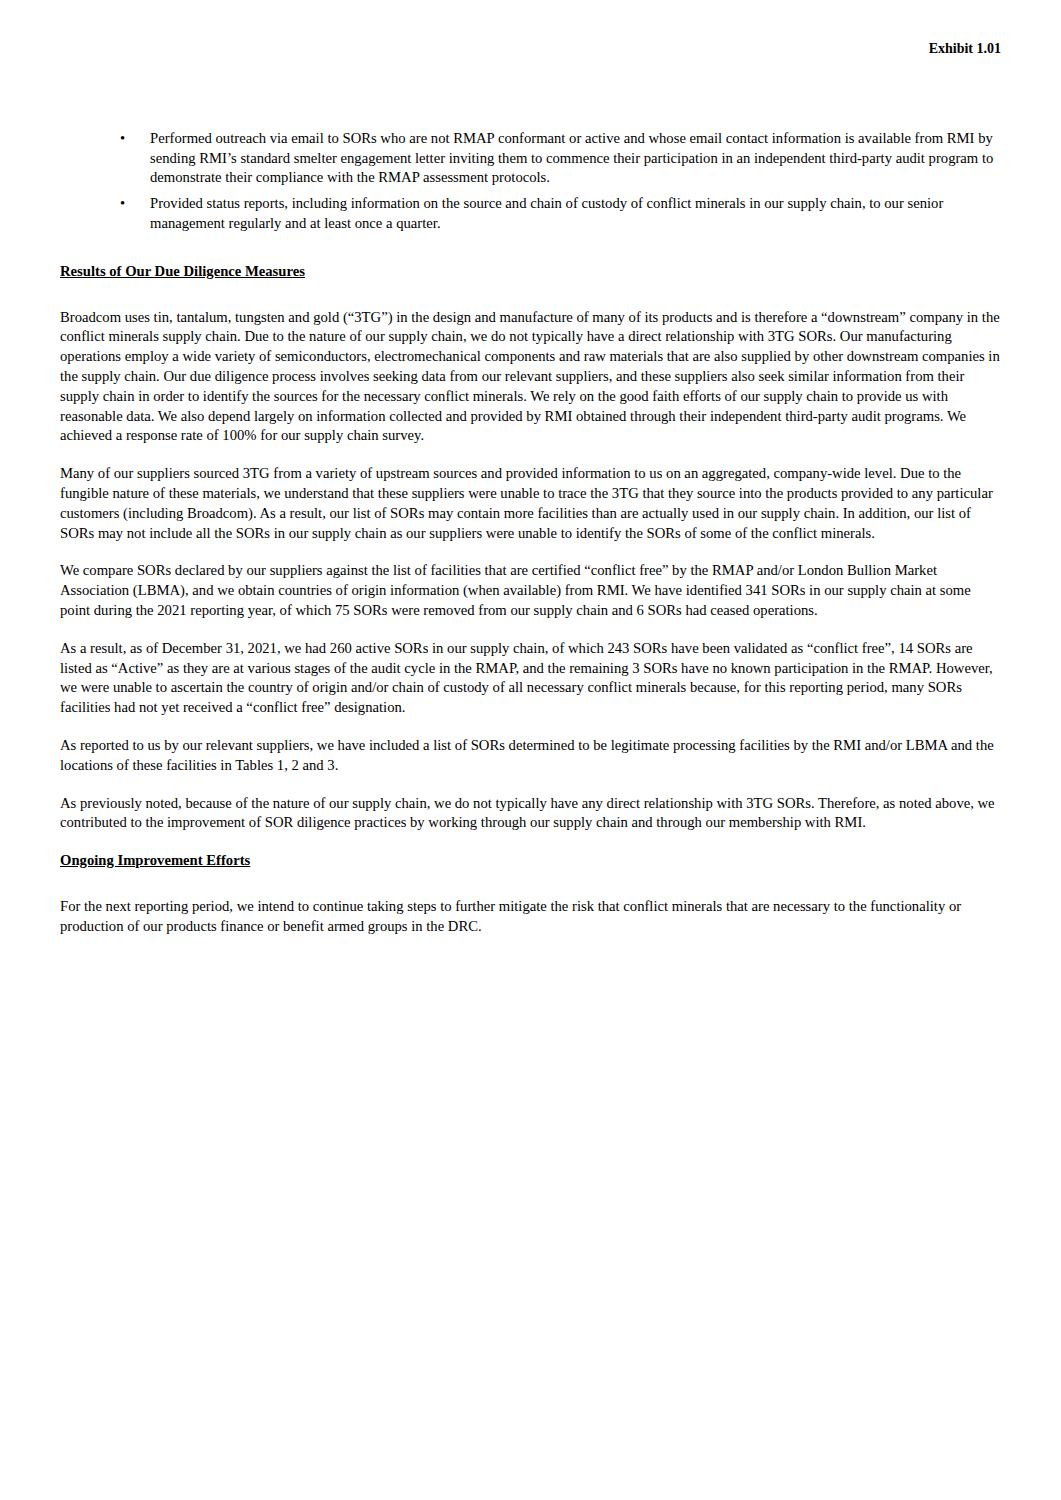Exhibit 1.01
Performed outreach via email to SORs who are not RMAP conformant or active and whose email contact information is available from RMI by sending RMI’s standard smelter engagement letter inviting them to commence their participation in an independent third-party audit program to demonstrate their compliance with the RMAP assessment protocols.
Provided status reports, including information on the source and chain of custody of conflict minerals in our supply chain, to our senior management regularly and at least once a quarter.
Results of Our Due Diligence Measures
Broadcom uses tin, tantalum, tungsten and gold (“3TG”) in the design and manufacture of many of its products and is therefore a “downstream” company in the conflict minerals supply chain. Due to the nature of our supply chain, we do not typically have a direct relationship with 3TG SORs. Our manufacturing operations employ a wide variety of semiconductors, electromechanical components and raw materials that are also supplied by other downstream companies in the supply chain. Our due diligence process involves seeking data from our relevant suppliers, and these suppliers also seek similar information from their supply chain in order to identify the sources for the necessary conflict minerals. We rely on the good faith efforts of our supply chain to provide us with reasonable data. We also depend largely on information collected and provided by RMI obtained through their independent third-party audit programs. We achieved a response rate of 100% for our supply chain survey.
Many of our suppliers sourced 3TG from a variety of upstream sources and provided information to us on an aggregated, company-wide level. Due to the fungible nature of these materials, we understand that these suppliers were unable to trace the 3TG that they source into the products provided to any particular customers (including Broadcom). As a result, our list of SORs may contain more facilities than are actually used in our supply chain. In addition, our list of SORs may not include all the SORs in our supply chain as our suppliers were unable to identify the SORs of some of the conflict minerals.
We compare SORs declared by our suppliers against the list of facilities that are certified “conflict free” by the RMAP and/or London Bullion Market Association (LBMA), and we obtain countries of origin information (when available) from RMI. We have identified 341 SORs in our supply chain at some point during the 2021 reporting year, of which 75 SORs were removed from our supply chain and 6 SORs had ceased operations.
As a result, as of December 31, 2021, we had 260 active SORs in our supply chain, of which 243 SORs have been validated as “conflict free”, 14 SORs are listed as “Active” as they are at various stages of the audit cycle in the RMAP, and the remaining 3 SORs have no known participation in the RMAP. However, we were unable to ascertain the country of origin and/or chain of custody of all necessary conflict minerals because, for this reporting period, many SORs facilities had not yet received a “conflict free” designation.
As reported to us by our relevant suppliers, we have included a list of SORs determined to be legitimate processing facilities by the RMI and/or LBMA and the locations of these facilities in Tables 1, 2 and 3.
As previously noted, because of the nature of our supply chain, we do not typically have any direct relationship with 3TG SORs. Therefore, as noted above, we contributed to the improvement of SOR diligence practices by working through our supply chain and through our membership with RMI.
Ongoing Improvement Efforts
For the next reporting period, we intend to continue taking steps to further mitigate the risk that conflict minerals that are necessary to the functionality or production of our products finance or benefit armed groups in the DRC.